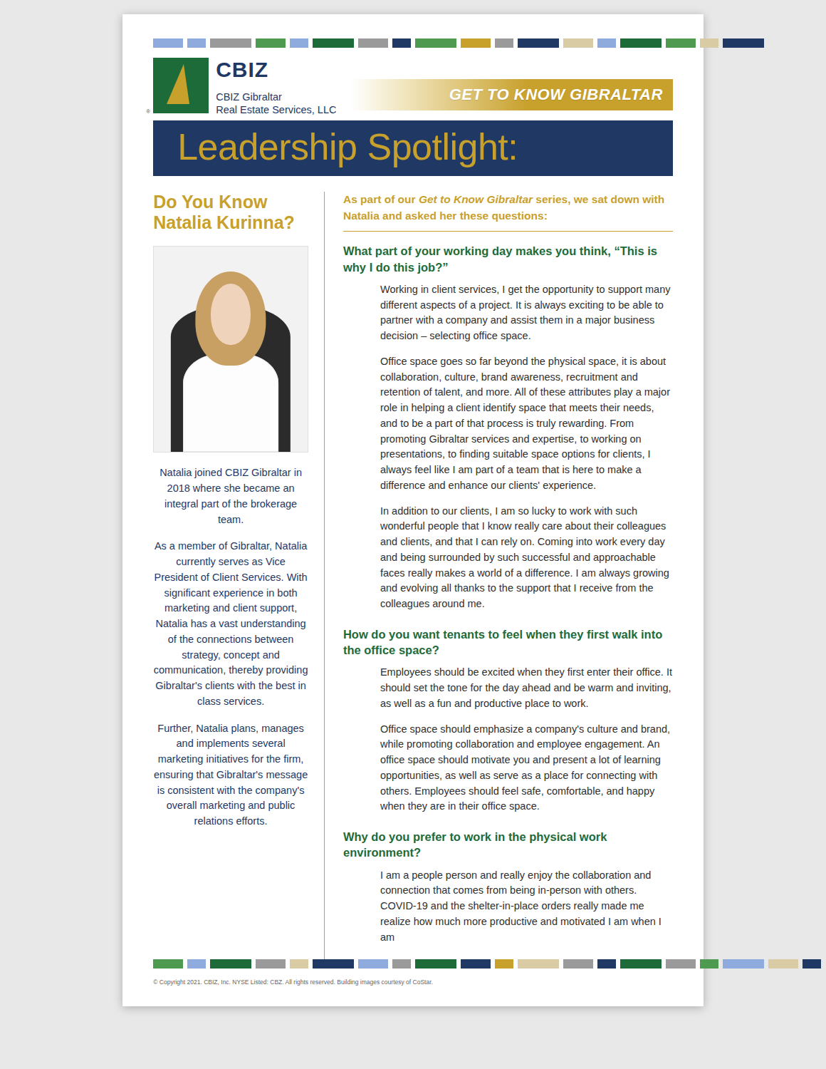GET TO KNOW GIBRALTAR
®
CBIZ
CBIZ Gibraltar
Real Estate Services, LLC
Leadership Spotlight:
Do You Know
Natalia Kurinna?
Natalia joined CBIZ Gibraltar in 2018 where she became an integral part of the brokerage team.
As a member of Gibraltar, Natalia currently serves as Vice President of Client Services. With significant experience in both marketing and client support, Natalia has a vast understanding of the connections between strategy, concept and communication, thereby providing Gibraltar's clients with the best in class services.
Further, Natalia plans, manages and implements several marketing initiatives for the firm, ensuring that Gibraltar's message is consistent with the company's overall marketing and public relations efforts.
As part of our Get to Know Gibraltar series, we sat down with Natalia and asked her these questions:
What part of your working day makes you think, “This is why I do this job?”
Working in client services, I get the opportunity to support many different aspects of a project. It is always exciting to be able to partner with a company and assist them in a major business decision – selecting office space.
Office space goes so far beyond the physical space, it is about collaboration, culture, brand awareness, recruitment and retention of talent, and more. All of these attributes play a major role in helping a client identify space that meets their needs, and to be a part of that process is truly rewarding. From promoting Gibraltar services and expertise, to working on presentations, to finding suitable space options for clients, I always feel like I am part of a team that is here to make a difference and enhance our clients' experience.
In addition to our clients, I am so lucky to work with such wonderful people that I know really care about their colleagues and clients, and that I can rely on. Coming into work every day and being surrounded by such successful and approachable faces really makes a world of a difference. I am always growing and evolving all thanks to the support that I receive from the colleagues around me.
How do you want tenants to feel when they first walk into the office space?
Employees should be excited when they first enter their office. It should set the tone for the day ahead and be warm and inviting, as well as a fun and productive place to work.
Office space should emphasize a company's culture and brand, while promoting collaboration and employee engagement. An office space should motivate you and present a lot of learning opportunities, as well as serve as a place for connecting with others. Employees should feel safe, comfortable, and happy when they are in their office space.
Why do you prefer to work in the physical work environment?
I am a people person and really enjoy the collaboration and connection that comes from being in-person with others. COVID-19 and the shelter-in-place orders really made me realize how much more productive and motivated I am when I am
© Copyright 2021. CBIZ, Inc. NYSE Listed: CBZ. All rights reserved. Building images courtesy of CoStar.